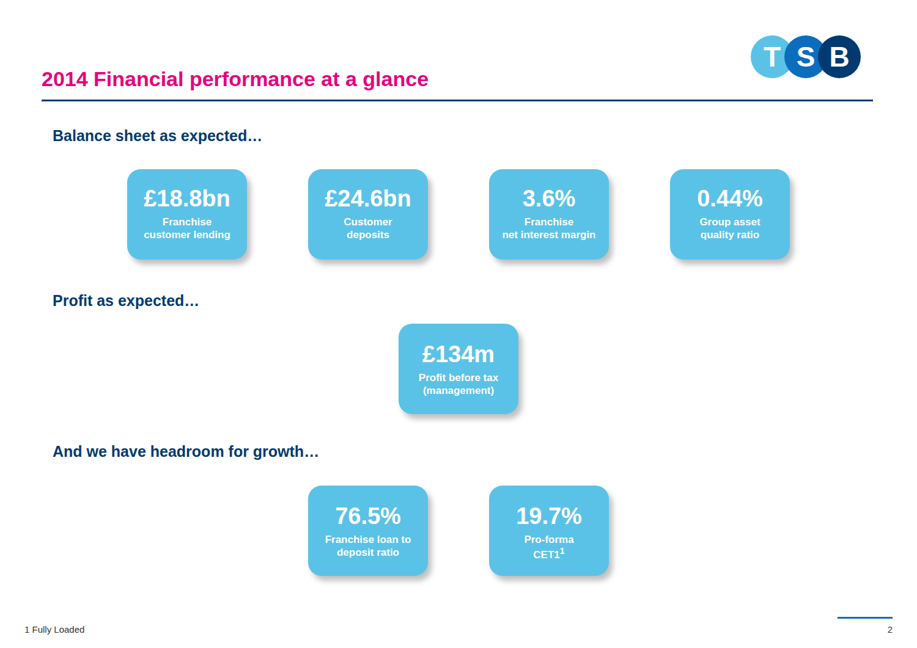T
S
B
2014 Financial performance at a glance
Balance sheet as expected…
£18.8bn
Franchise
customer lending
£24.6bn
Customer
deposits
3.6%
Franchise
net interest margin
0.44%
Group asset
quality ratio
Profit as expected…
£134m
Profit before tax
(management)
And we have headroom for growth…
76.5%
Franchise loan to
deposit ratio
19.7%
Pro-forma
CET11
1 Fully Loaded
2